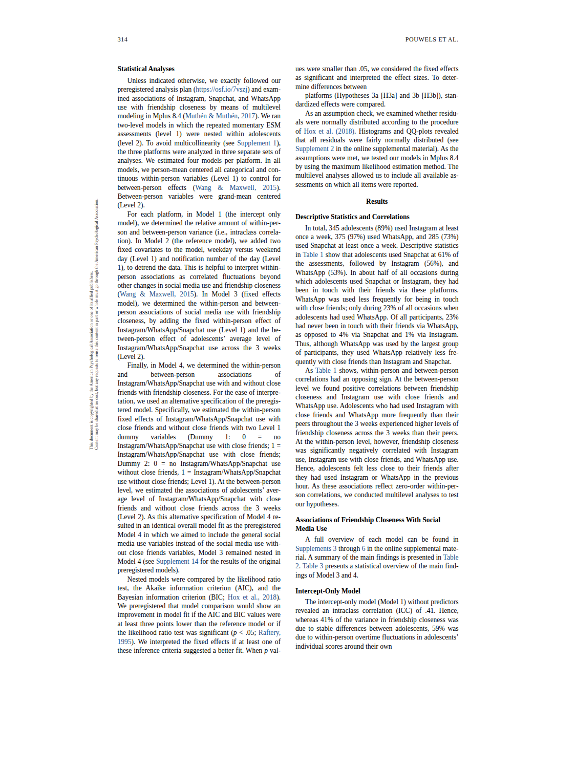This document is copyrighted by the American Psychological Association or one of its allied publishers.
Content may be shared at no cost, but any requests to reuse this content in part or whole must go through the American Psychological Association.
314 POUWELS ET AL.
Statistical Analyses
Unless indicated otherwise, we exactly followed our preregistered analysis plan (https://osf.io/7vszj) and examined associations of Instagram, Snapchat, and WhatsApp use with friendship closeness by means of multilevel modeling in Mplus 8.4 (Muthén & Muthén, 2017). We ran two-level models in which the repeated momentary ESM assessments (level 1) were nested within adolescents (level 2). To avoid multicollinearity (see Supplement 1), the three platforms were analyzed in three separate sets of analyses. We estimated four models per platform. In all models, we person-mean centered all categorical and continuous within-person variables (Level 1) to control for between-person effects (Wang & Maxwell, 2015). Between-person variables were grand-mean centered (Level 2).
For each platform, in Model 1 (the intercept only model), we determined the relative amount of within-person and between-person variance (i.e., intraclass correlation). In Model 2 (the reference model), we added two fixed covariates to the model, weekday versus weekend day (Level 1) and notification number of the day (Level 1), to detrend the data. This is helpful to interpret within-person associations as correlated fluctuations beyond other changes in social media use and friendship closeness (Wang & Maxwell, 2015). In Model 3 (fixed effects model), we determined the within-person and between-person associations of social media use with friendship closeness, by adding the fixed within-person effect of Instagram/WhatsApp/Snapchat use (Level 1) and the between-person effect of adolescents’ average level of Instagram/WhatsApp/Snapchat use across the 3 weeks (Level 2).
Finally, in Model 4, we determined the within-person and between-person associations of Instagram/WhatsApp/Snapchat use with and without close friends with friendship closeness. For the ease of interpretation, we used an alternative specification of the preregistered model. Specifically, we estimated the within-person fixed effects of Instagram/WhatsApp/Snapchat use with close friends and without close friends with two Level 1 dummy variables (Dummy 1: 0 = no Instagram/WhatsApp/Snapchat use with close friends; 1 = Instagram/WhatsApp/Snapchat use with close friends; Dummy 2: 0 = no Instagram/WhatsApp/Snapchat use without close friends, 1 = Instagram/WhatsApp/Snapchat use without close friends; Level 1). At the between-person level, we estimated the associations of adolescents’ average level of Instagram/WhatsApp/Snapchat with close friends and without close friends across the 3 weeks (Level 2). As this alternative specification of Model 4 resulted in an identical overall model fit as the preregistered Model 4 in which we aimed to include the general social media use variables instead of the social media use without close friends variables, Model 3 remained nested in Model 4 (see Supplement 14 for the results of the original preregistered models).
Nested models were compared by the likelihood ratio test, the Akaike information criterion (AIC), and the Bayesian information criterion (BIC; Hox et al., 2018). We preregistered that model comparison would show an improvement in model fit if the AIC and BIC values were at least three points lower than the reference model or if the likelihood ratio test was significant (p < .05; Raftery, 1995). We interpreted the fixed effects if at least one of these inference criteria suggested a better fit. When p values were smaller than .05, we considered the fixed effects as significant and interpreted the effect sizes. To determine differences between
platforms (Hypotheses 3a [H3a] and 3b [H3b]), standardized effects were compared.
As an assumption check, we examined whether residuals were normally distributed according to the procedure of Hox et al. (2018). Histograms and QQ-plots revealed that all residuals were fairly normally distributed (see Supplement 2 in the online supplemental material). As the assumptions were met, we tested our models in Mplus 8.4 by using the maximum likelihood estimation method. The multilevel analyses allowed us to include all available assessments on which all items were reported.
Results
Descriptive Statistics and Correlations
In total, 345 adolescents (89%) used Instagram at least once a week, 375 (97%) used WhatsApp, and 285 (73%) used Snapchat at least once a week. Descriptive statistics in Table 1 show that adolescents used Snapchat at 61% of the assessments, followed by Instagram (56%), and WhatsApp (53%). In about half of all occasions during which adolescents used Snapchat or Instagram, they had been in touch with their friends via these platforms. WhatsApp was used less frequently for being in touch with close friends; only during 23% of all occasions when adolescents had used WhatsApp. Of all participants, 23% had never been in touch with their friends via WhatsApp, as opposed to 4% via Snapchat and 1% via Instagram. Thus, although WhatsApp was used by the largest group of participants, they used WhatsApp relatively less frequently with close friends than Instagram and Snapchat.
As Table 1 shows, within-person and between-person correlations had an opposing sign. At the between-person level we found positive correlations between friendship closeness and Instagram use with close friends and WhatsApp use. Adolescents who had used Instagram with close friends and WhatsApp more frequently than their peers throughout the 3 weeks experienced higher levels of friendship closeness across the 3 weeks than their peers. At the within-person level, however, friendship closeness was significantly negatively correlated with Instagram use, Instagram use with close friends, and WhatsApp use. Hence, adolescents felt less close to their friends after they had used Instagram or WhatsApp in the previous hour. As these associations reflect zero-order within-person correlations, we conducted multilevel analyses to test our hypotheses.
Associations of Friendship Closeness With Social Media Use
A full overview of each model can be found in Supplements 3 through 6 in the online supplemental material. A summary of the main findings is presented in Table 2. Table 3 presents a statistical overview of the main findings of Model 3 and 4.
Intercept-Only Model
The intercept-only model (Model 1) without predictors revealed an intraclass correlation (ICC) of .41. Hence, whereas 41% of the variance in friendship closeness was due to stable differences between adolescents, 59% was due to within-person overtime fluctuations in adolescents’ individual scores around their own